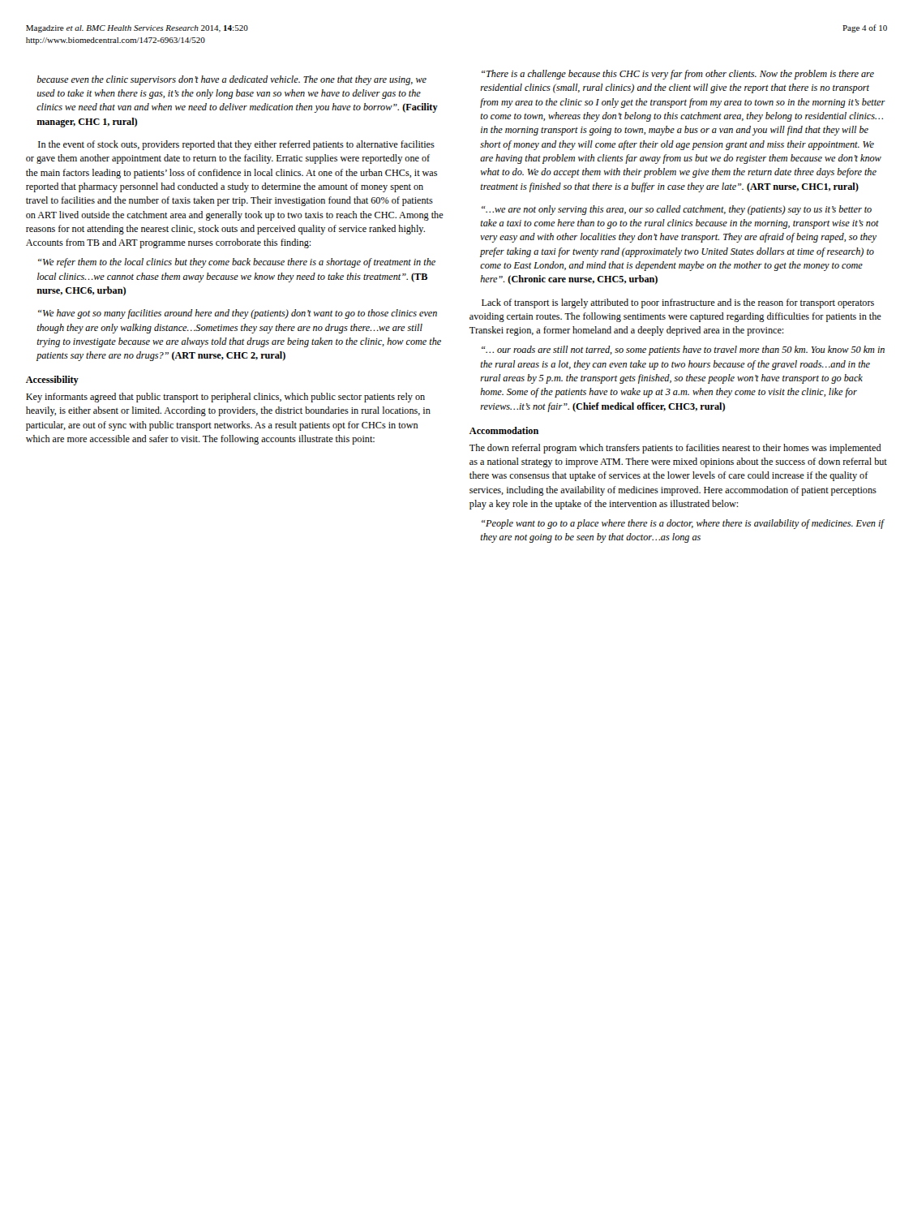Magadzire et al. BMC Health Services Research 2014, 14:520
http://www.biomedcentral.com/1472-6963/14/520
Page 4 of 10
because even the clinic supervisors don’t have a dedicated vehicle. The one that they are using, we used to take it when there is gas, it’s the only long base van so when we have to deliver gas to the clinics we need that van and when we need to deliver medication then you have to borrow”. (Facility manager, CHC 1, rural)
In the event of stock outs, providers reported that they either referred patients to alternative facilities or gave them another appointment date to return to the facility. Erratic supplies were reportedly one of the main factors leading to patients’ loss of confidence in local clinics. At one of the urban CHCs, it was reported that pharmacy personnel had conducted a study to determine the amount of money spent on travel to facilities and the number of taxis taken per trip. Their investigation found that 60% of patients on ART lived outside the catchment area and generally took up to two taxis to reach the CHC. Among the reasons for not attending the nearest clinic, stock outs and perceived quality of service ranked highly. Accounts from TB and ART programme nurses corroborate this finding:
“We refer them to the local clinics but they come back because there is a shortage of treatment in the local clinics…we cannot chase them away because we know they need to take this treatment”. (TB nurse, CHC6, urban)
“We have got so many facilities around here and they (patients) don’t want to go to those clinics even though they are only walking distance…Sometimes they say there are no drugs there…we are still trying to investigate because we are always told that drugs are being taken to the clinic, how come the patients say there are no drugs?” (ART nurse, CHC 2, rural)
Accessibility
Key informants agreed that public transport to peripheral clinics, which public sector patients rely on heavily, is either absent or limited. According to providers, the district boundaries in rural locations, in particular, are out of sync with public transport networks. As a result patients opt for CHCs in town which are more accessible and safer to visit. The following accounts illustrate this point:
“There is a challenge because this CHC is very far from other clients. Now the problem is there are residential clinics (small, rural clinics) and the client will give the report that there is no transport from my area to the clinic so I only get the transport from my area to town so in the morning it’s better to come to town, whereas they don’t belong to this catchment area, they belong to residential clinics…in the morning transport is going to town, maybe a bus or a van and you will find that they will be short of money and they will come after their old age pension grant and miss their appointment. We are having that problem with clients far away from us but we do register them because we don’t know what to do. We do accept them with their problem we give them the return date three days before the treatment is finished so that there is a buffer in case they are late”. (ART nurse, CHC1, rural)
“…we are not only serving this area, our so called catchment, they (patients) say to us it’s better to take a taxi to come here than to go to the rural clinics because in the morning, transport wise it’s not very easy and with other localities they don’t have transport. They are afraid of being raped, so they prefer taking a taxi for twenty rand (approximately two United States dollars at time of research) to come to East London, and mind that is dependent maybe on the mother to get the money to come here”. (Chronic care nurse, CHC5, urban)
Lack of transport is largely attributed to poor infrastructure and is the reason for transport operators avoiding certain routes. The following sentiments were captured regarding difficulties for patients in the Transkei region, a former homeland and a deeply deprived area in the province:
“… our roads are still not tarred, so some patients have to travel more than 50 km. You know 50 km in the rural areas is a lot, they can even take up to two hours because of the gravel roads…and in the rural areas by 5 p.m. the transport gets finished, so these people won’t have transport to go back home. Some of the patients have to wake up at 3 a.m. when they come to visit the clinic, like for reviews…it’s not fair”. (Chief medical officer, CHC3, rural)
Accommodation
The down referral program which transfers patients to facilities nearest to their homes was implemented as a national strategy to improve ATM. There were mixed opinions about the success of down referral but there was consensus that uptake of services at the lower levels of care could increase if the quality of services, including the availability of medicines improved. Here accommodation of patient perceptions play a key role in the uptake of the intervention as illustrated below:
“People want to go to a place where there is a doctor, where there is availability of medicines. Even if they are not going to be seen by that doctor…as long as